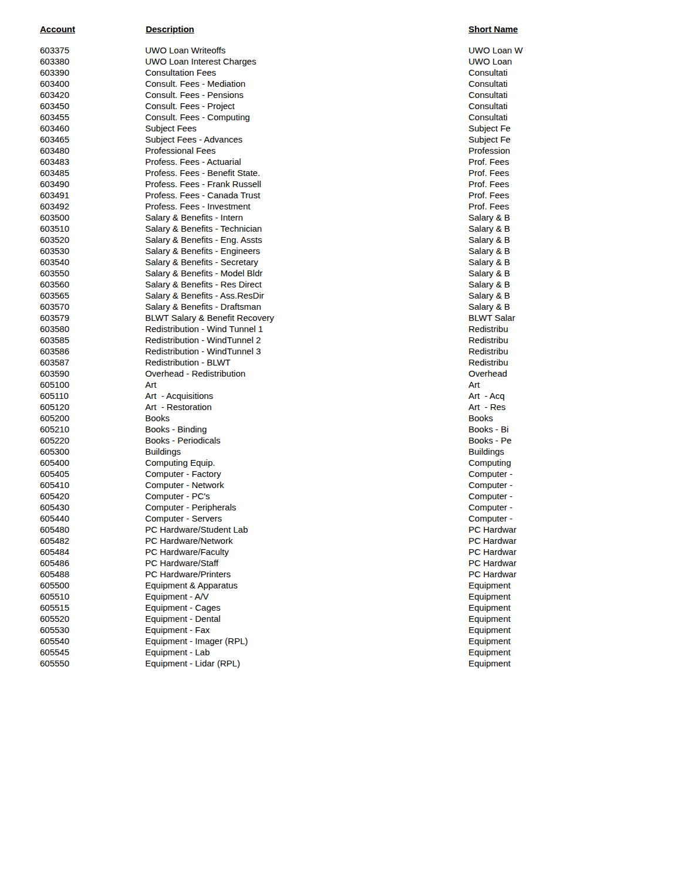| Account | Description | Short Name |
| --- | --- | --- |
| 603375 | UWO Loan Writeoffs | UWO Loan W |
| 603380 | UWO Loan Interest Charges | UWO Loan |
| 603390 | Consultation Fees | Consultati |
| 603400 | Consult. Fees - Mediation | Consultati |
| 603420 | Consult. Fees - Pensions | Consultati |
| 603450 | Consult. Fees - Project | Consultati |
| 603455 | Consult. Fees - Computing | Consultati |
| 603460 | Subject Fees | Subject Fe |
| 603465 | Subject Fees - Advances | Subject Fe |
| 603480 | Professional Fees | Profession |
| 603483 | Profess. Fees - Actuarial | Prof. Fees |
| 603485 | Profess. Fees - Benefit State. | Prof. Fees |
| 603490 | Profess. Fees - Frank Russell | Prof. Fees |
| 603491 | Profess. Fees - Canada Trust | Prof. Fees |
| 603492 | Profess. Fees - Investment | Prof. Fees |
| 603500 | Salary & Benefits - Intern | Salary & B |
| 603510 | Salary & Benefits - Technician | Salary & B |
| 603520 | Salary & Benefits - Eng. Assts | Salary & B |
| 603530 | Salary & Benefits - Engineers | Salary & B |
| 603540 | Salary & Benefits - Secretary | Salary & B |
| 603550 | Salary & Benefits - Model Bldr | Salary & B |
| 603560 | Salary & Benefits - Res Direct | Salary & B |
| 603565 | Salary & Benefits - Ass.ResDir | Salary & B |
| 603570 | Salary & Benefits - Draftsman | Salary & B |
| 603579 | BLWT Salary & Benefit Recovery | BLWT Salar |
| 603580 | Redistribution - Wind Tunnel 1 | Redistribu |
| 603585 | Redistribution - WindTunnel 2 | Redistribu |
| 603586 | Redistribution - WindTunnel 3 | Redistribu |
| 603587 | Redistribution - BLWT | Redistribu |
| 603590 | Overhead - Redistribution | Overhead |
| 605100 | Art | Art |
| 605110 | Art - Acquisitions | Art - Acq |
| 605120 | Art - Restoration | Art - Res |
| 605200 | Books | Books |
| 605210 | Books - Binding | Books - Bi |
| 605220 | Books - Periodicals | Books - Pe |
| 605300 | Buildings | Buildings |
| 605400 | Computing Equip. | Computing |
| 605405 | Computer - Factory | Computer - |
| 605410 | Computer - Network | Computer - |
| 605420 | Computer - PC's | Computer - |
| 605430 | Computer - Peripherals | Computer - |
| 605440 | Computer - Servers | Computer - |
| 605480 | PC Hardware/Student Lab | PC Hardwar |
| 605482 | PC Hardware/Network | PC Hardwar |
| 605484 | PC Hardware/Faculty | PC Hardwar |
| 605486 | PC Hardware/Staff | PC Hardwar |
| 605488 | PC Hardware/Printers | PC Hardwar |
| 605500 | Equipment & Apparatus | Equipment |
| 605510 | Equipment - A/V | Equipment |
| 605515 | Equipment - Cages | Equipment |
| 605520 | Equipment - Dental | Equipment |
| 605530 | Equipment - Fax | Equipment |
| 605540 | Equipment - Imager (RPL) | Equipment |
| 605545 | Equipment - Lab | Equipment |
| 605550 | Equipment - Lidar (RPL) | Equipment |